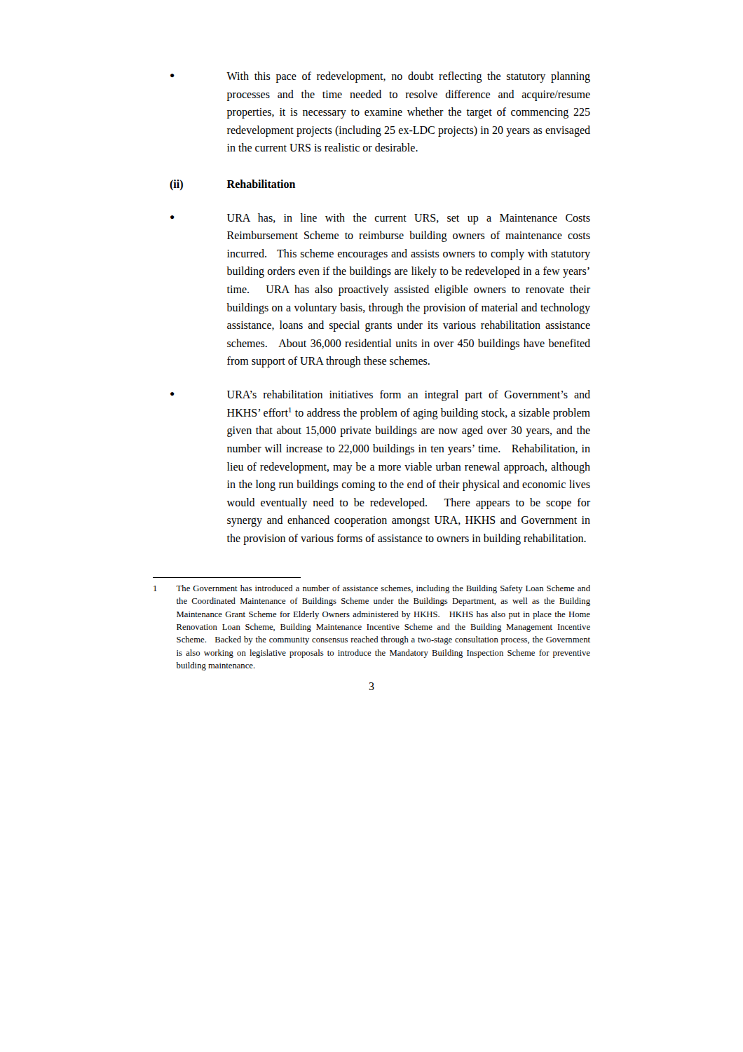With this pace of redevelopment, no doubt reflecting the statutory planning processes and the time needed to resolve difference and acquire/resume properties, it is necessary to examine whether the target of commencing 225 redevelopment projects (including 25 ex-LDC projects) in 20 years as envisaged in the current URS is realistic or desirable.
(ii) Rehabilitation
URA has, in line with the current URS, set up a Maintenance Costs Reimbursement Scheme to reimburse building owners of maintenance costs incurred. This scheme encourages and assists owners to comply with statutory building orders even if the buildings are likely to be redeveloped in a few years’ time. URA has also proactively assisted eligible owners to renovate their buildings on a voluntary basis, through the provision of material and technology assistance, loans and special grants under its various rehabilitation assistance schemes. About 36,000 residential units in over 450 buildings have benefited from support of URA through these schemes.
URA’s rehabilitation initiatives form an integral part of Government’s and HKHS’ effort1 to address the problem of aging building stock, a sizable problem given that about 15,000 private buildings are now aged over 30 years, and the number will increase to 22,000 buildings in ten years’ time. Rehabilitation, in lieu of redevelopment, may be a more viable urban renewal approach, although in the long run buildings coming to the end of their physical and economic lives would eventually need to be redeveloped. There appears to be scope for synergy and enhanced cooperation amongst URA, HKHS and Government in the provision of various forms of assistance to owners in building rehabilitation.
1 The Government has introduced a number of assistance schemes, including the Building Safety Loan Scheme and the Coordinated Maintenance of Buildings Scheme under the Buildings Department, as well as the Building Maintenance Grant Scheme for Elderly Owners administered by HKHS. HKHS has also put in place the Home Renovation Loan Scheme, Building Maintenance Incentive Scheme and the Building Management Incentive Scheme. Backed by the community consensus reached through a two-stage consultation process, the Government is also working on legislative proposals to introduce the Mandatory Building Inspection Scheme for preventive building maintenance.
3